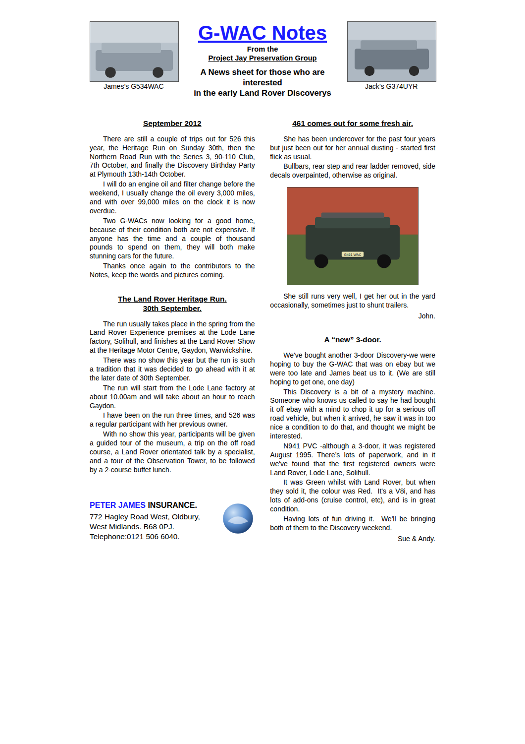James’s G534WAC
G-WAC Notes
From the
Project Jay Preservation Group
A News sheet for those who are interested
in the early Land Rover Discoverys
Jack’s G374UYR
September 2012
There are still a couple of trips out for 526 this year, the Heritage Run on Sunday 30th, then the Northern Road Run with the Series 3, 90-110 Club, 7th October, and finally the Discovery Birthday Party at Plymouth 13th-14th October.
I will do an engine oil and filter change before the weekend, I usually change the oil every 3,000 miles, and with over 99,000 miles on the clock it is now overdue.
Two G-WACs now looking for a good home, because of their condition both are not expensive. If anyone has the time and a couple of thousand pounds to spend on them, they will both make stunning cars for the future.
Thanks once again to the contributors to the Notes, keep the words and pictures coming.
The Land Rover Heritage Run.
30th September.
The run usually takes place in the spring from the Land Rover Experience premises at the Lode Lane factory, Solihull, and finishes at the Land Rover Show at the Heritage Motor Centre, Gaydon, Warwickshire.
There was no show this year but the run is such a tradition that it was decided to go ahead with it at the later date of 30th September.
The run will start from the Lode Lane factory at about 10.00am and will take about an hour to reach Gaydon.
I have been on the run three times, and 526 was a regular participant with her previous owner.
With no show this year, participants will be given a guided tour of the museum, a trip on the off road course, a Land Rover orientated talk by a specialist, and a tour of the Observation Tower, to be followed by a 2-course buffet lunch.
PETER JAMES INSURANCE.
772 Hagley Road West, Oldbury,
West Midlands. B68 0PJ.
Telephone:0121 506 6040.
461 comes out for some fresh air.
She has been undercover for the past four years but just been out for her annual dusting - started first flick as usual.
Bullbars, rear step and rear ladder removed, side decals overpainted, otherwise as original.
She still runs very well, I get her out in the yard occasionally, sometimes just to shunt trailers.
John.
A “new” 3-door.
We've bought another 3-door Discovery-we were hoping to buy the G-WAC that was on ebay but we were too late and James beat us to it. (We are still hoping to get one, one day)
This Discovery is a bit of a mystery machine. Someone who knows us called to say he had bought it off ebay with a mind to chop it up for a serious off road vehicle, but when it arrived, he saw it was in too nice a condition to do that, and thought we might be interested.
N941 PVC -although a 3-door, it was registered August 1995. There’s lots of paperwork, and in it we've found that the first registered owners were Land Rover, Lode Lane, Solihull.
It was Green whilst with Land Rover, but when they sold it, the colour was Red. It's a V8i, and has lots of add-ons (cruise control, etc), and is in great condition.
Having lots of fun driving it. We'll be bringing both of them to the Discovery weekend.
Sue & Andy.